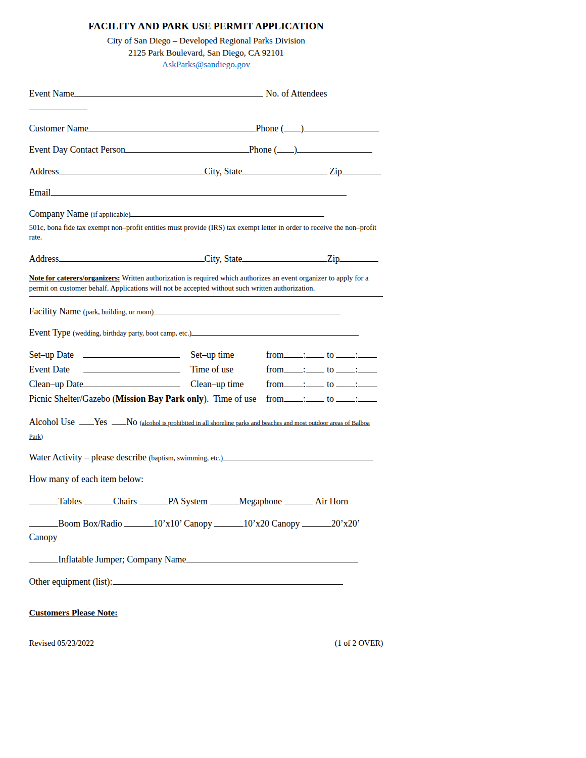FACILITY AND PARK USE PERMIT APPLICATION
City of San Diego – Developed Regional Parks Division
2125 Park Boulevard, San Diego, CA 92101
AskParks@sandiego.gov
Event Name No. of Attendees
Customer Name Phone ( )
Event Day Contact Person Phone ( )
Address City, State Zip
Email
Company Name (if applicable)
501c, bona fide tax exempt non–profit entities must provide (IRS) tax exempt letter in order to receive the non–profit rate.
Address City, State Zip
Note for caterers/organizers: Written authorization is required which authorizes an event organizer to apply for a permit on customer behalf. Applications will not be accepted without such written authorization.
Facility Name (park, building, or room)
Event Type (wedding, birthday party, boot camp, etc.)
| Set–up Date | Set–up time | from : to : |
| Event Date | Time of use | from : to : |
| Clean–up Date | Clean–up time | from : to : |
| Picnic Shelter/Gazebo ( Mission Bay Park only ). Time of use | from : to : |
Alcohol Use Yes No (alcohol is prohibited in all shoreline parks and beaches and most outdoor areas of Balboa Park)
Water Activity – please describe (baptism, swimming, etc.)
How many of each item below:
Tables Chairs PA System Megaphone Air Horn
Boom Box/Radio 10’x10’ Canopy 10’x20 Canopy 20’x20’ Canopy
Inflatable Jumper; Company Name
Other equipment (list):
Customers Please Note:
Revised 05/23/2022 (1 of 2 OVER)